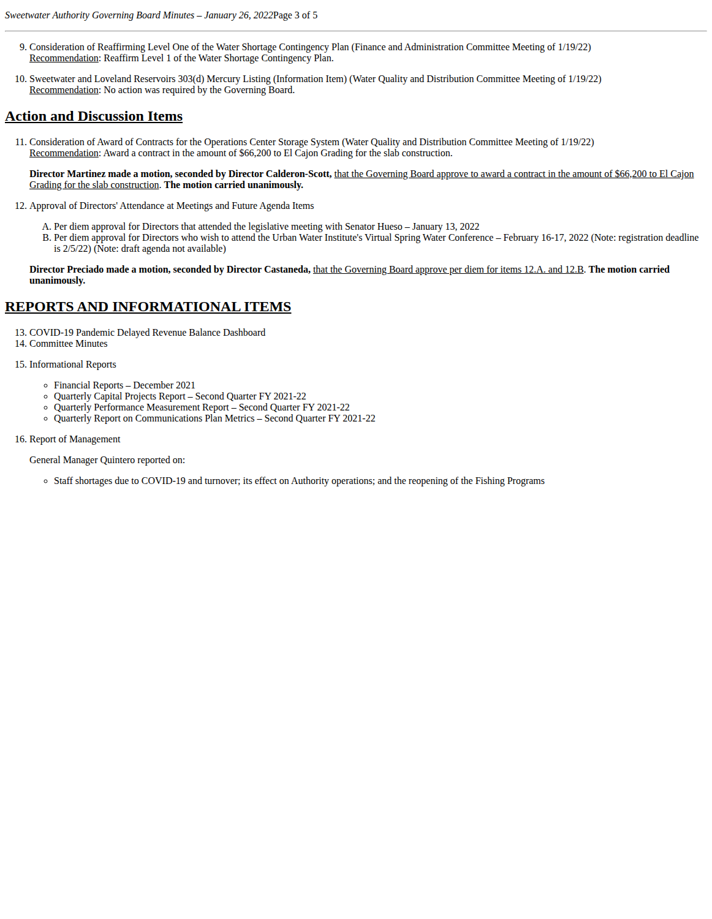Sweetwater Authority Governing Board Minutes – January 26, 2022 Page 3 of 5
Consideration of Reaffirming Level One of the Water Shortage Contingency Plan (Finance and Administration Committee Meeting of 1/19/22)
Recommendation: Reaffirm Level 1 of the Water Shortage Contingency Plan.
Sweetwater and Loveland Reservoirs 303(d) Mercury Listing (Information Item) (Water Quality and Distribution Committee Meeting of 1/19/22)
Recommendation: No action was required by the Governing Board.
Action and Discussion Items
Consideration of Award of Contracts for the Operations Center Storage System (Water Quality and Distribution Committee Meeting of 1/19/22)
Recommendation: Award a contract in the amount of $66,200 to El Cajon Grading for the slab construction.
Director Martinez made a motion, seconded by Director Calderon-Scott, that the Governing Board approve to award a contract in the amount of $66,200 to El Cajon Grading for the slab construction. The motion carried unanimously.
Approval of Directors' Attendance at Meetings and Future Agenda Items
Per diem approval for Directors that attended the legislative meeting with Senator Hueso – January 13, 2022
Per diem approval for Directors who wish to attend the Urban Water Institute's Virtual Spring Water Conference – February 16-17, 2022 (Note: registration deadline is 2/5/22) (Note: draft agenda not available)
Director Preciado made a motion, seconded by Director Castaneda, that the Governing Board approve per diem for items 12.A. and 12.B. The motion carried unanimously.
REPORTS AND INFORMATIONAL ITEMS
COVID-19 Pandemic Delayed Revenue Balance Dashboard
Committee Minutes
Informational Reports
Financial Reports – December 2021
Quarterly Capital Projects Report – Second Quarter FY 2021-22
Quarterly Performance Measurement Report – Second Quarter FY 2021-22
Quarterly Report on Communications Plan Metrics – Second Quarter FY 2021-22
Report of Management
General Manager Quintero reported on:
Staff shortages due to COVID-19 and turnover; its effect on Authority operations; and the reopening of the Fishing Programs